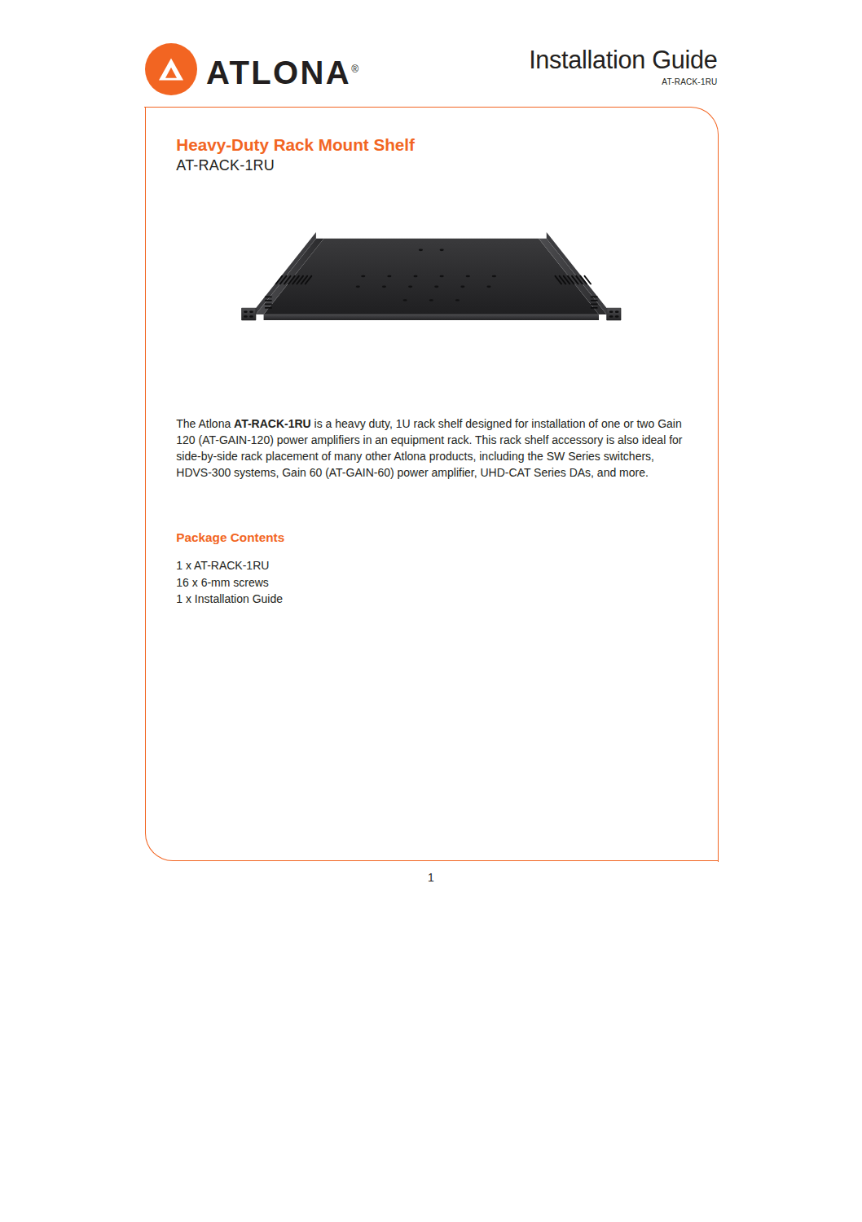ATLONA®
Installation Guide
AT-RACK-1RU
Heavy-Duty Rack Mount Shelf
AT-RACK-1RU
The Atlona AT-RACK-1RU is a heavy duty, 1U rack shelf designed for installation of one or two Gain 120 (AT-GAIN-120) power amplifiers in an equipment rack. This rack shelf accessory is also ideal for side-by-side rack placement of many other Atlona products, including the SW Series switchers, HDVS-300 systems, Gain 60 (AT-GAIN-60) power amplifier, UHD-CAT Series DAs, and more.
Package Contents
1 x AT-RACK-1RU
16 x 6-mm screws
1 x Installation Guide
1